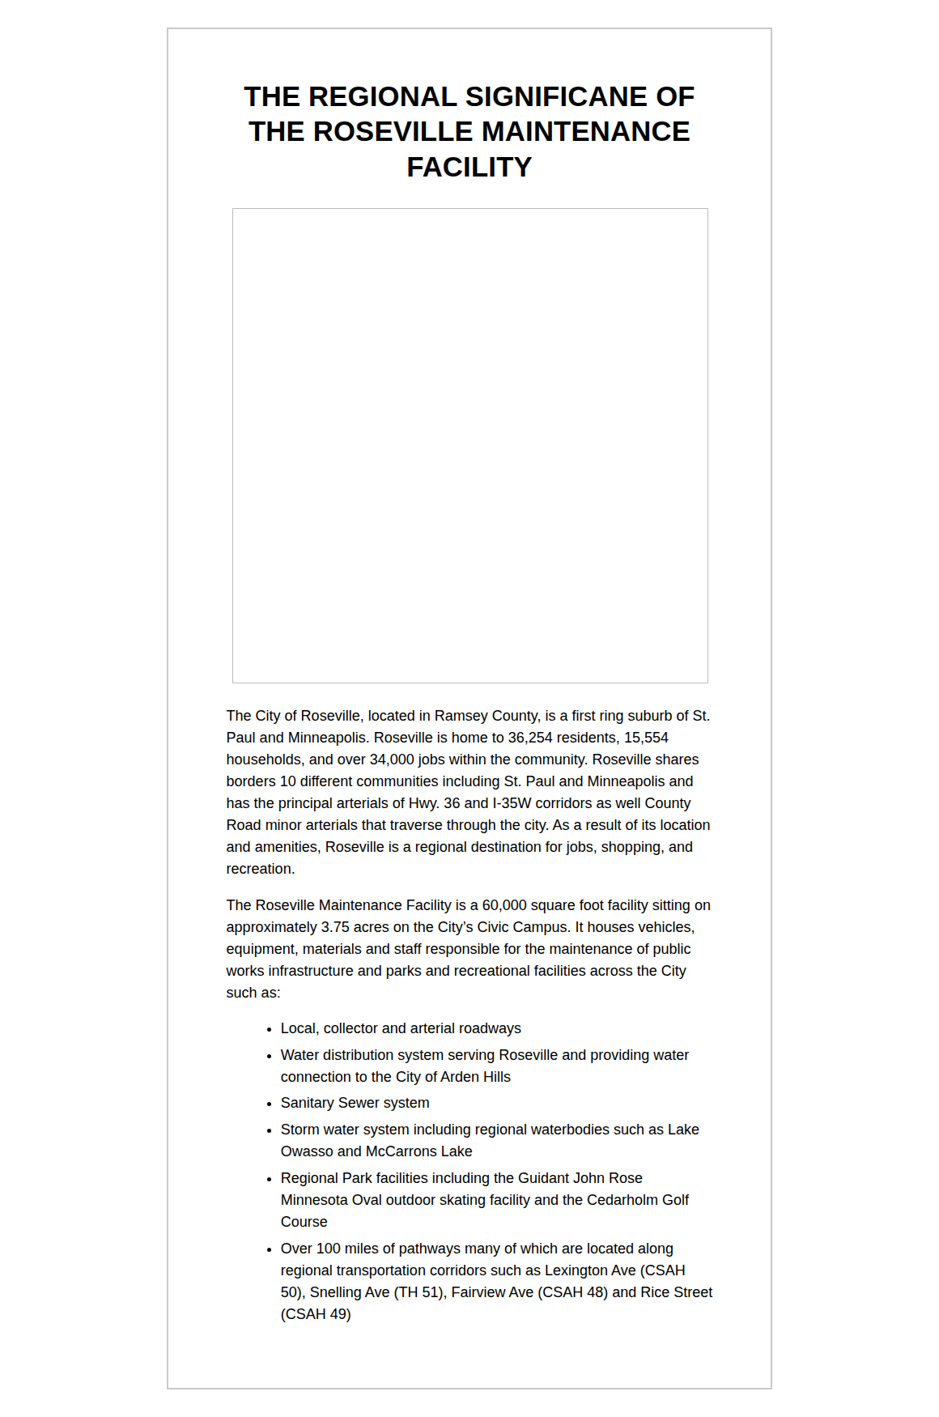THE REGIONAL SIGNIFICANE OF THE ROSEVILLE MAINTENANCE FACILITY
The City of Roseville, located in Ramsey County, is a first ring suburb of St. Paul and Minneapolis. Roseville is home to 36,254 residents, 15,554 households, and over 34,000 jobs within the community. Roseville shares borders 10 different communities including St. Paul and Minneapolis and has the principal arterials of Hwy. 36 and I-35W corridors as well County Road minor arterials that traverse through the city. As a result of its location and amenities, Roseville is a regional destination for jobs, shopping, and recreation.
The Roseville Maintenance Facility is a 60,000 square foot facility sitting on approximately 3.75 acres on the City’s Civic Campus. It houses vehicles, equipment, materials and staff responsible for the maintenance of public works infrastructure and parks and recreational facilities across the City such as:
Local, collector and arterial roadways
Water distribution system serving Roseville and providing water connection to the City of Arden Hills
Sanitary Sewer system
Storm water system including regional waterbodies such as Lake Owasso and McCarrons Lake
Regional Park facilities including the Guidant John Rose Minnesota Oval outdoor skating facility and the Cedarholm Golf Course
Over 100 miles of pathways many of which are located along regional transportation corridors such as Lexington Ave (CSAH 50), Snelling Ave (TH 51), Fairview Ave (CSAH 48) and Rice Street (CSAH 49)